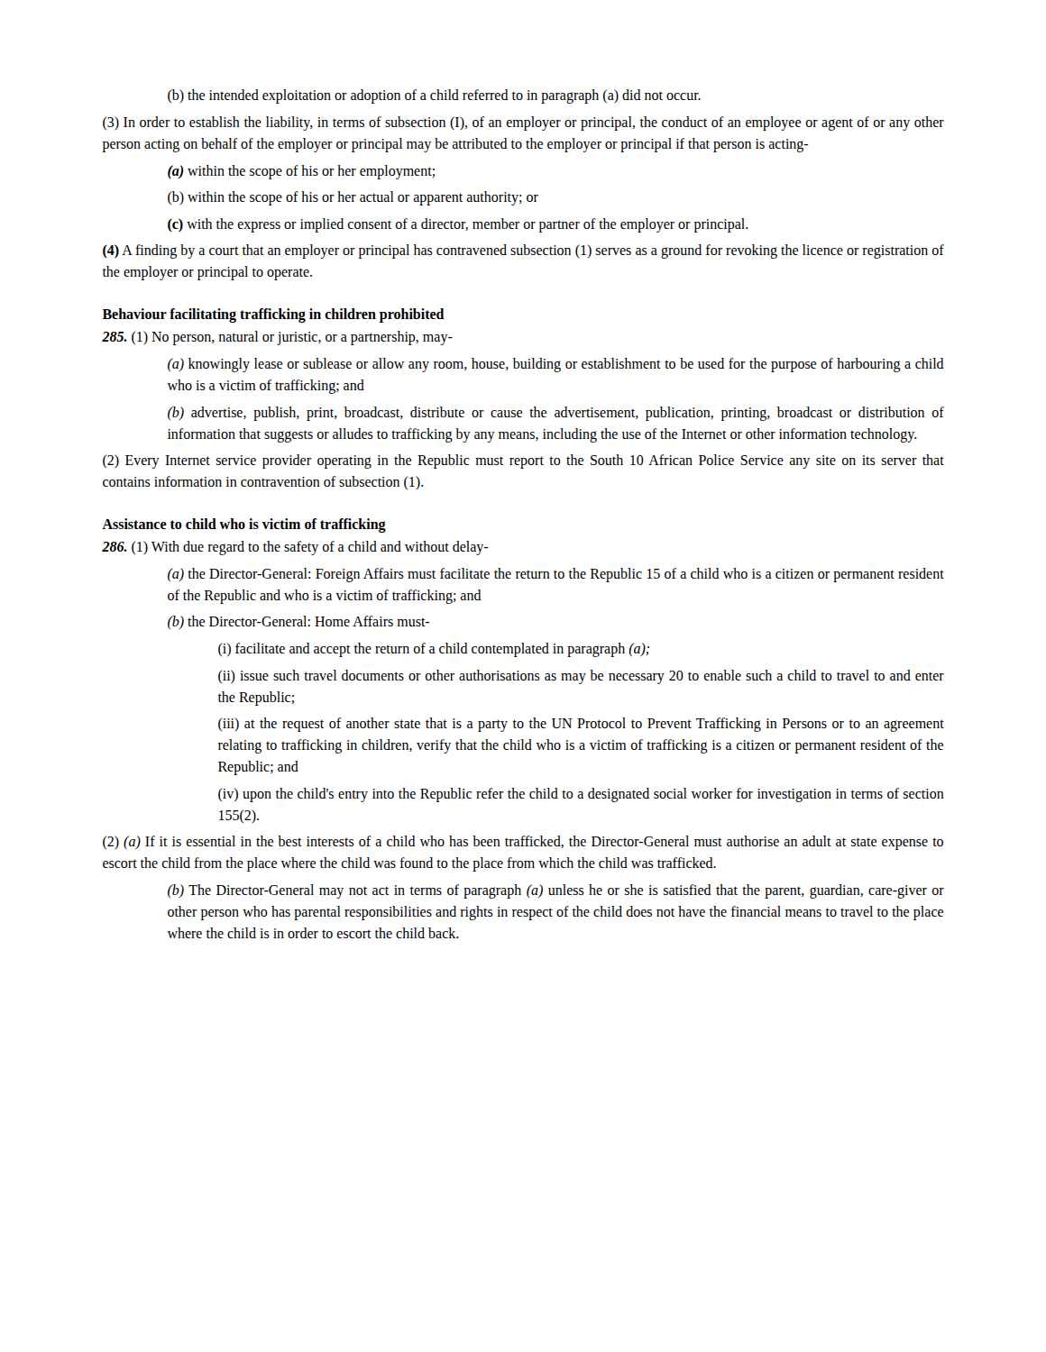(b) the intended exploitation or adoption of a child referred to in paragraph (a) did not occur.
(3) In order to establish the liability, in terms of subsection (I), of an employer or principal, the conduct of an employee or agent of or any other person acting on behalf of the employer or principal may be attributed to the employer or principal if that person is acting-
(a) within the scope of his or her employment;
(b) within the scope of his or her actual or apparent authority; or
(c) with the express or implied consent of a director, member or partner of the employer or principal.
(4) A finding by a court that an employer or principal has contravened subsection (1) serves as a ground for revoking the licence or registration of the employer or principal to operate.
Behaviour facilitating trafficking in children prohibited
285. (1) No person, natural or juristic, or a partnership, may-
(a) knowingly lease or sublease or allow any room, house, building or establishment to be used for the purpose of harbouring a child who is a victim of trafficking; and
(b) advertise, publish, print, broadcast, distribute or cause the advertisement, publication, printing, broadcast or distribution of information that suggests or alludes to trafficking by any means, including the use of the Internet or other information technology.
(2) Every Internet service provider operating in the Republic must report to the South 10 African Police Service any site on its server that contains information in contravention of subsection (1).
Assistance to child who is victim of trafficking
286. (1) With due regard to the safety of a child and without delay-
(a) the Director-General: Foreign Affairs must facilitate the return to the Republic 15 of a child who is a citizen or permanent resident of the Republic and who is a victim of trafficking; and
(b) the Director-General: Home Affairs must-
(i) facilitate and accept the return of a child contemplated in paragraph (a);
(ii) issue such travel documents or other authorisations as may be necessary 20 to enable such a child to travel to and enter the Republic;
(iii) at the request of another state that is a party to the UN Protocol to Prevent Trafficking in Persons or to an agreement relating to trafficking in children, verify that the child who is a victim of trafficking is a citizen or permanent resident of the Republic; and
(iv) upon the child's entry into the Republic refer the child to a designated social worker for investigation in terms of section 155(2).
(2) (a) If it is essential in the best interests of a child who has been trafficked, the Director-General must authorise an adult at state expense to escort the child from the place where the child was found to the place from which the child was trafficked.
(b) The Director-General may not act in terms of paragraph (a) unless he or she is satisfied that the parent, guardian, care-giver or other person who has parental responsibilities and rights in respect of the child does not have the financial means to travel to the place where the child is in order to escort the child back.